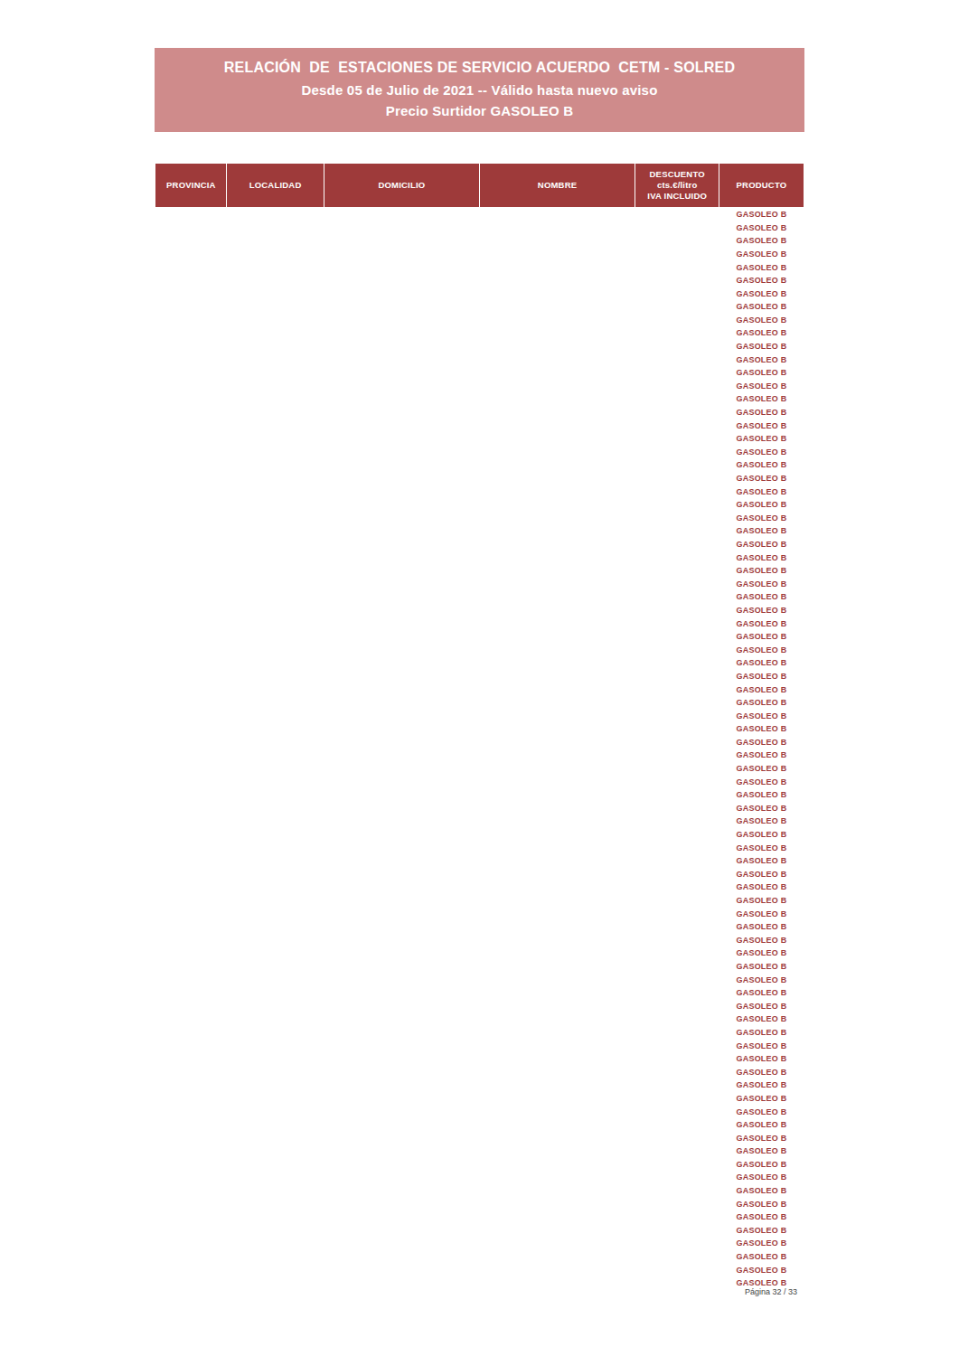RELACIÓN DE ESTACIONES DE SERVICIO ACUERDO CETM - SOLRED
Desde 05 de Julio de 2021 -- Válido hasta nuevo aviso
Precio Surtidor GASOLEO B
| PROVINCIA | LOCALIDAD | DOMICILIO | NOMBRE | DESCUENTO cts.€/litro IVA INCLUIDO | PRODUCTO |
| --- | --- | --- | --- | --- | --- |
| | | | | | GASOLEO B |
| | | | | | GASOLEO B |
| | | | | | GASOLEO B |
| | | | | | GASOLEO B |
| | | | | | GASOLEO B |
| | | | | | GASOLEO B |
| | | | | | GASOLEO B |
| | | | | | GASOLEO B |
| | | | | | GASOLEO B |
| | | | | | GASOLEO B |
| | | | | | GASOLEO B |
| | | | | | GASOLEO B |
| | | | | | GASOLEO B |
| | | | | | GASOLEO B |
| | | | | | GASOLEO B |
| | | | | | GASOLEO B |
| | | | | | GASOLEO B |
| | | | | | GASOLEO B |
| | | | | | GASOLEO B |
| | | | | | GASOLEO B |
| | | | | | GASOLEO B |
| | | | | | GASOLEO B |
| | | | | | GASOLEO B |
| | | | | | GASOLEO B |
| | | | | | GASOLEO B |
| | | | | | GASOLEO B |
| | | | | | GASOLEO B |
| | | | | | GASOLEO B |
| | | | | | GASOLEO B |
| | | | | | GASOLEO B |
| | | | | | GASOLEO B |
| | | | | | GASOLEO B |
| | | | | | GASOLEO B |
| | | | | | GASOLEO B |
| | | | | | GASOLEO B |
| | | | | | GASOLEO B |
| | | | | | GASOLEO B |
| | | | | | GASOLEO B |
| | | | | | GASOLEO B |
| | | | | | GASOLEO B |
| | | | | | GASOLEO B |
| | | | | | GASOLEO B |
| | | | | | GASOLEO B |
| | | | | | GASOLEO B |
| | | | | | GASOLEO B |
| | | | | | GASOLEO B |
| | | | | | GASOLEO B |
| | | | | | GASOLEO B |
| | | | | | GASOLEO B |
| | | | | | GASOLEO B |
| | | | | | GASOLEO B |
| | | | | | GASOLEO B |
| | | | | | GASOLEO B |
| | | | | | GASOLEO B |
| | | | | | GASOLEO B |
| | | | | | GASOLEO B |
| | | | | | GASOLEO B |
| | | | | | GASOLEO B |
| | | | | | GASOLEO B |
| | | | | | GASOLEO B |
| | | | | | GASOLEO B |
| | | | | | GASOLEO B |
| | | | | | GASOLEO B |
| | | | | | GASOLEO B |
| | | | | | GASOLEO B |
| | | | | | GASOLEO B |
| | | | | | GASOLEO B |
| | | | | | GASOLEO B |
| | | | | | GASOLEO B |
| | | | | | GASOLEO B |
| | | | | | GASOLEO B |
| | | | | | GASOLEO B |
| | | | | | GASOLEO B |
| | | | | | GASOLEO B |
| | | | | | GASOLEO B |
| | | | | | GASOLEO B |
| | | | | | GASOLEO B |
| | | | | | GASOLEO B |
| | | | | | GASOLEO B |
| | | | | | GASOLEO B |
| | | | | | GASOLEO B |
| | | | | | GASOLEO B |
Página 32 / 33